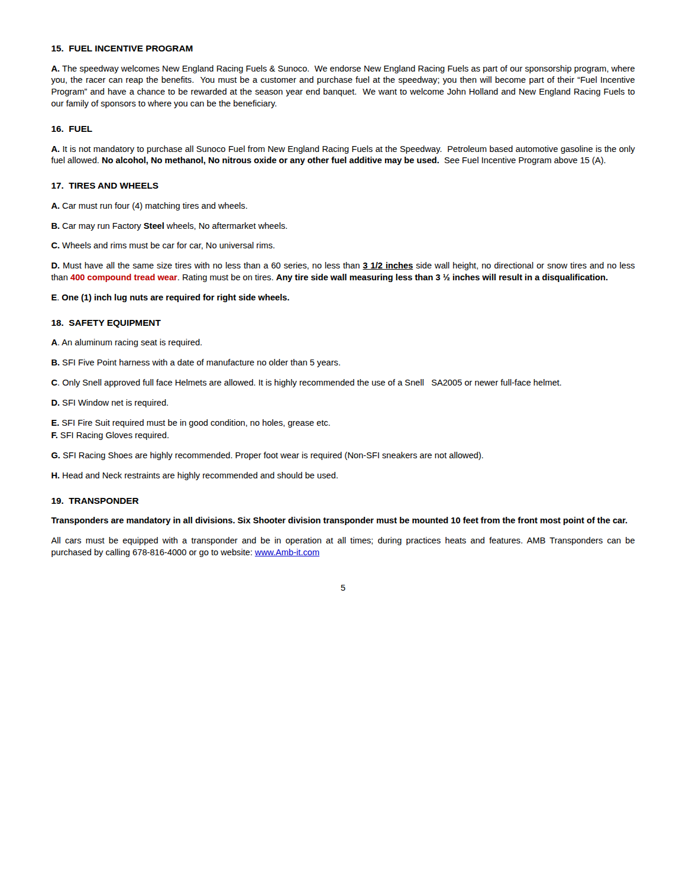15. FUEL INCENTIVE PROGRAM
A. The speedway welcomes New England Racing Fuels & Sunoco. We endorse New England Racing Fuels as part of our sponsorship program, where you, the racer can reap the benefits. You must be a customer and purchase fuel at the speedway; you then will become part of their “Fuel Incentive Program” and have a chance to be rewarded at the season year end banquet. We want to welcome John Holland and New England Racing Fuels to our family of sponsors to where you can be the beneficiary.
16. FUEL
A. It is not mandatory to purchase all Sunoco Fuel from New England Racing Fuels at the Speedway. Petroleum based automotive gasoline is the only fuel allowed. No alcohol, No methanol, No nitrous oxide or any other fuel additive may be used. See Fuel Incentive Program above 15 (A).
17. TIRES AND WHEELS
A. Car must run four (4) matching tires and wheels.
B. Car may run Factory Steel wheels, No aftermarket wheels.
C. Wheels and rims must be car for car, No universal rims.
D. Must have all the same size tires with no less than a 60 series, no less than 3 1/2 inches side wall height, no directional or snow tires and no less than 400 compound tread wear. Rating must be on tires. Any tire side wall measuring less than 3 ½ inches will result in a disqualification.
E. One (1) inch lug nuts are required for right side wheels.
18. SAFETY EQUIPMENT
A. An aluminum racing seat is required.
B. SFI Five Point harness with a date of manufacture no older than 5 years.
C. Only Snell approved full face Helmets are allowed. It is highly recommended the use of a Snell SA2005 or newer full-face helmet.
D. SFI Window net is required.
E. SFI Fire Suit required must be in good condition, no holes, grease etc.
F. SFI Racing Gloves required.
G. SFI Racing Shoes are highly recommended. Proper foot wear is required (Non-SFI sneakers are not allowed).
H. Head and Neck restraints are highly recommended and should be used.
19. TRANSPONDER
Transponders are mandatory in all divisions. Six Shooter division transponder must be mounted 10 feet from the front most point of the car.
All cars must be equipped with a transponder and be in operation at all times; during practices heats and features. AMB Transponders can be purchased by calling 678-816-4000 or go to website: www.Amb-it.com
5